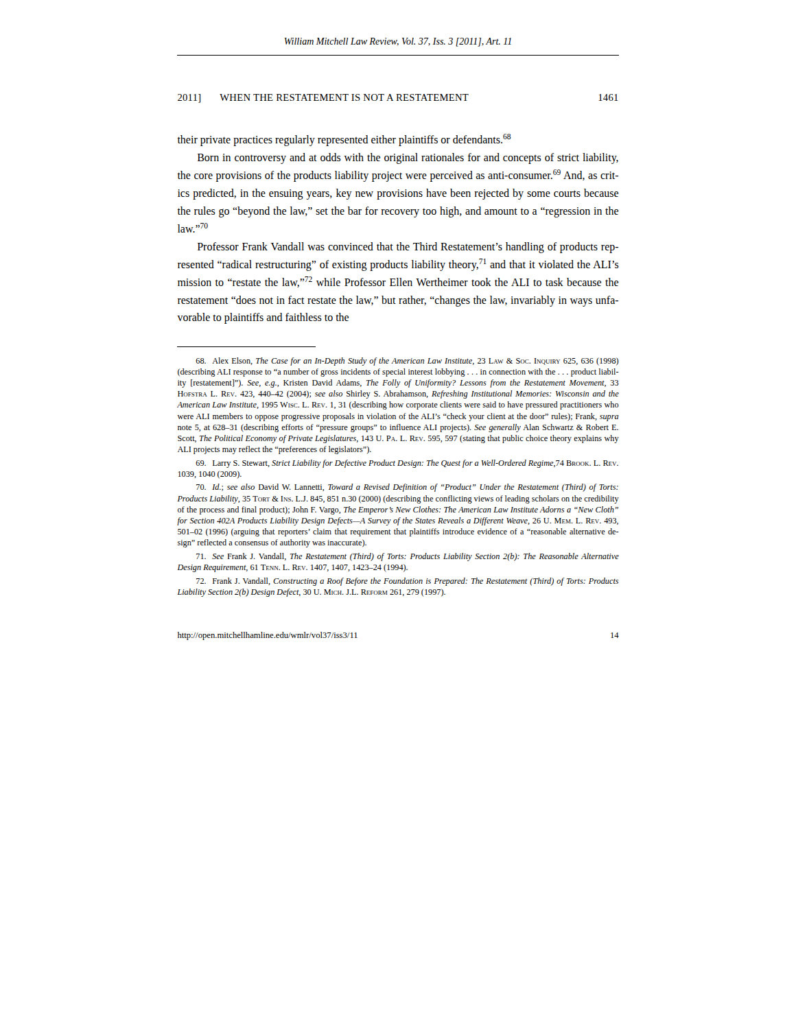William Mitchell Law Review, Vol. 37, Iss. 3 [2011], Art. 11
2011] WHEN THE RESTATEMENT IS NOT A RESTATEMENT 1461
their private practices regularly represented either plaintiffs or defendants.68
Born in controversy and at odds with the original rationales for and concepts of strict liability, the core provisions of the products liability project were perceived as anti-consumer.69 And, as critics predicted, in the ensuing years, key new provisions have been rejected by some courts because the rules go “beyond the law,” set the bar for recovery too high, and amount to a “regression in the law.”70
Professor Frank Vandall was convinced that the Third Restatement’s handling of products represented “radical restructuring” of existing products liability theory,71 and that it violated the ALI’s mission to “restate the law,”72 while Professor Ellen Wertheimer took the ALI to task because the restatement “does not in fact restate the law,” but rather, “changes the law, invariably in ways unfavorable to plaintiffs and faithless to the
68. Alex Elson, The Case for an In-Depth Study of the American Law Institute, 23 Law & Soc. Inquiry 625, 636 (1998) (describing ALI response to “a number of gross incidents of special interest lobbying . . . in connection with the . . . product liability [restatement]”). See, e.g., Kristen David Adams, The Folly of Uniformity? Lessons from the Restatement Movement, 33 Hofstra L. Rev. 423, 440–42 (2004); see also Shirley S. Abrahamson, Refreshing Institutional Memories: Wisconsin and the American Law Institute, 1995 Wisc. L. Rev. 1, 31 (describing how corporate clients were said to have pressured practitioners who were ALI members to oppose progressive proposals in violation of the ALI’s “check your client at the door” rules); Frank, supra note 5, at 628–31 (describing efforts of “pressure groups” to influence ALI projects). See generally Alan Schwartz & Robert E. Scott, The Political Economy of Private Legislatures, 143 U. Pa. L. Rev. 595, 597 (stating that public choice theory explains why ALI projects may reflect the “preferences of legislators”).
69. Larry S. Stewart, Strict Liability for Defective Product Design: The Quest for a Well-Ordered Regime,74 Brook. L. Rev. 1039, 1040 (2009).
70. Id.; see also David W. Lannetti, Toward a Revised Definition of “Product” Under the Restatement (Third) of Torts: Products Liability, 35 Tort & Ins. L.J. 845, 851 n.30 (2000) (describing the conflicting views of leading scholars on the credibility of the process and final product); John F. Vargo, The Emperor’s New Clothes: The American Law Institute Adorns a “New Cloth” for Section 402A Products Liability Design Defects—A Survey of the States Reveals a Different Weave, 26 U. Mem. L. Rev. 493, 501–02 (1996) (arguing that reporters’ claim that requirement that plaintiffs introduce evidence of a “reasonable alternative design” reflected a consensus of authority was inaccurate).
71. See Frank J. Vandall, The Restatement (Third) of Torts: Products Liability Section 2(b): The Reasonable Alternative Design Requirement, 61 Tenn. L. Rev. 1407, 1407, 1423–24 (1994).
72. Frank J. Vandall, Constructing a Roof Before the Foundation is Prepared: The Restatement (Third) of Torts: Products Liability Section 2(b) Design Defect, 30 U. Mich. J.L. Reform 261, 279 (1997).
http://open.mitchellhamline.edu/wmlr/vol37/iss3/11 14